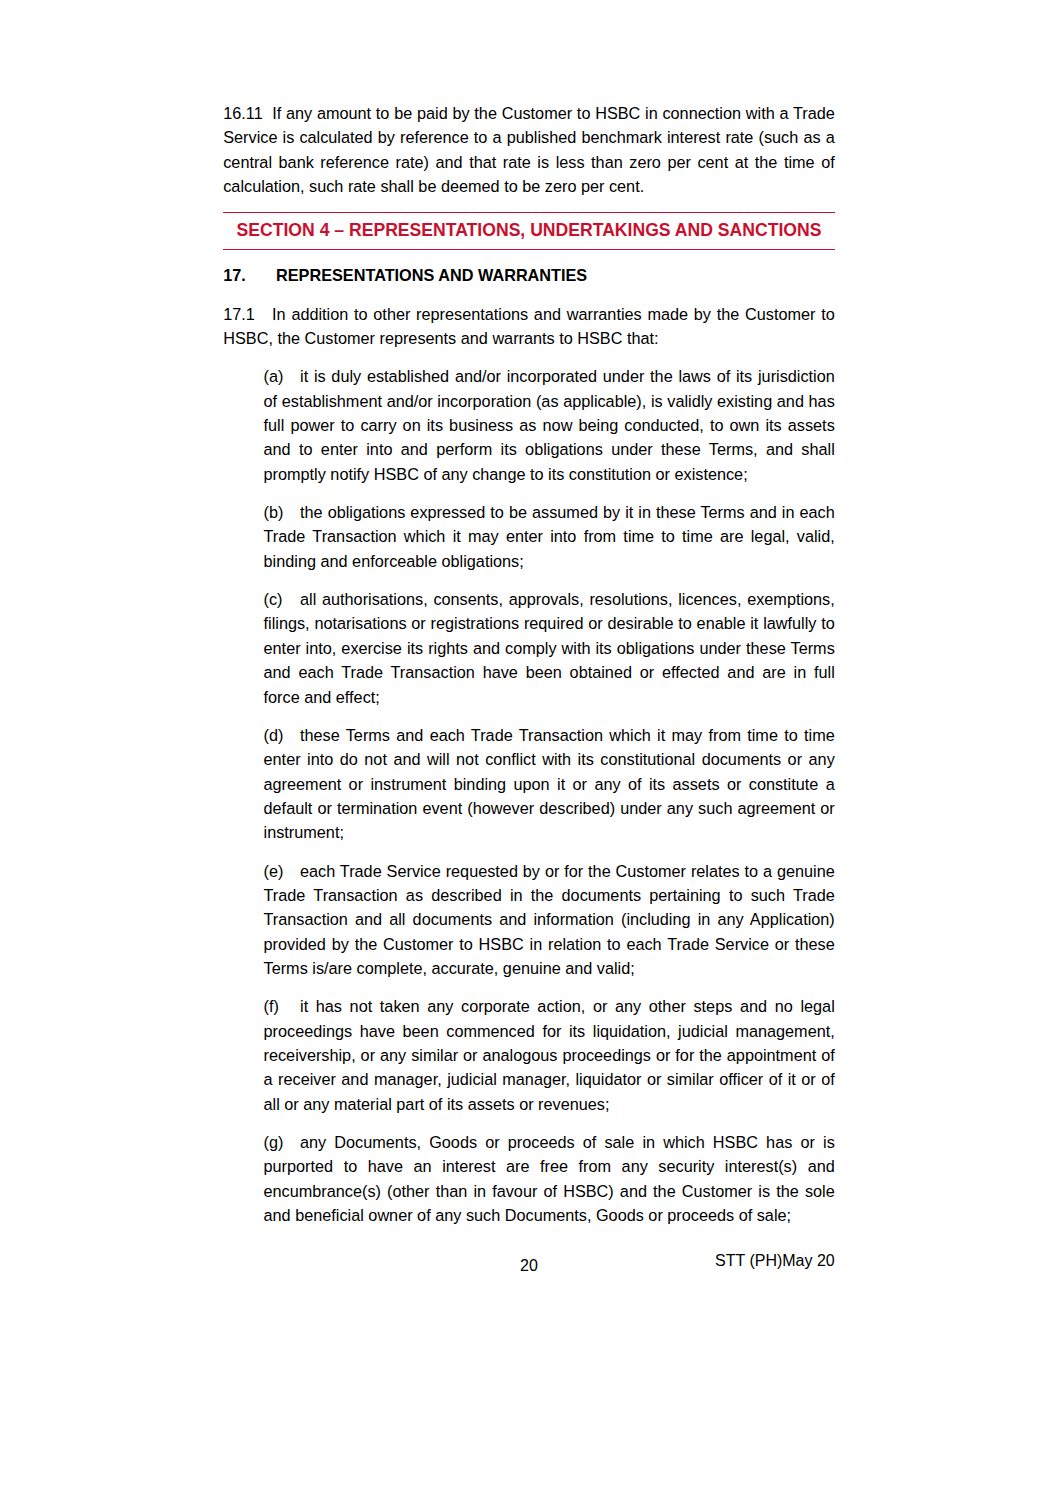16.11 If any amount to be paid by the Customer to HSBC in connection with a Trade Service is calculated by reference to a published benchmark interest rate (such as a central bank reference rate) and that rate is less than zero per cent at the time of calculation, such rate shall be deemed to be zero per cent.
SECTION 4 – REPRESENTATIONS, UNDERTAKINGS AND SANCTIONS
17. Representations and Warranties
17.1 In addition to other representations and warranties made by the Customer to HSBC, the Customer represents and warrants to HSBC that:
(a) it is duly established and/or incorporated under the laws of its jurisdiction of establishment and/or incorporation (as applicable), is validly existing and has full power to carry on its business as now being conducted, to own its assets and to enter into and perform its obligations under these Terms, and shall promptly notify HSBC of any change to its constitution or existence;
(b) the obligations expressed to be assumed by it in these Terms and in each Trade Transaction which it may enter into from time to time are legal, valid, binding and enforceable obligations;
(c) all authorisations, consents, approvals, resolutions, licences, exemptions, filings, notarisations or registrations required or desirable to enable it lawfully to enter into, exercise its rights and comply with its obligations under these Terms and each Trade Transaction have been obtained or effected and are in full force and effect;
(d) these Terms and each Trade Transaction which it may from time to time enter into do not and will not conflict with its constitutional documents or any agreement or instrument binding upon it or any of its assets or constitute a default or termination event (however described) under any such agreement or instrument;
(e) each Trade Service requested by or for the Customer relates to a genuine Trade Transaction as described in the documents pertaining to such Trade Transaction and all documents and information (including in any Application) provided by the Customer to HSBC in relation to each Trade Service or these Terms is/are complete, accurate, genuine and valid;
(f) it has not taken any corporate action, or any other steps and no legal proceedings have been commenced for its liquidation, judicial management, receivership, or any similar or analogous proceedings or for the appointment of a receiver and manager, judicial manager, liquidator or similar officer of it or of all or any material part of its assets or revenues;
(g) any Documents, Goods or proceeds of sale in which HSBC has or is purported to have an interest are free from any security interest(s) and encumbrance(s) (other than in favour of HSBC) and the Customer is the sole and beneficial owner of any such Documents, Goods or proceeds of sale;
20
STT (PH)May 20